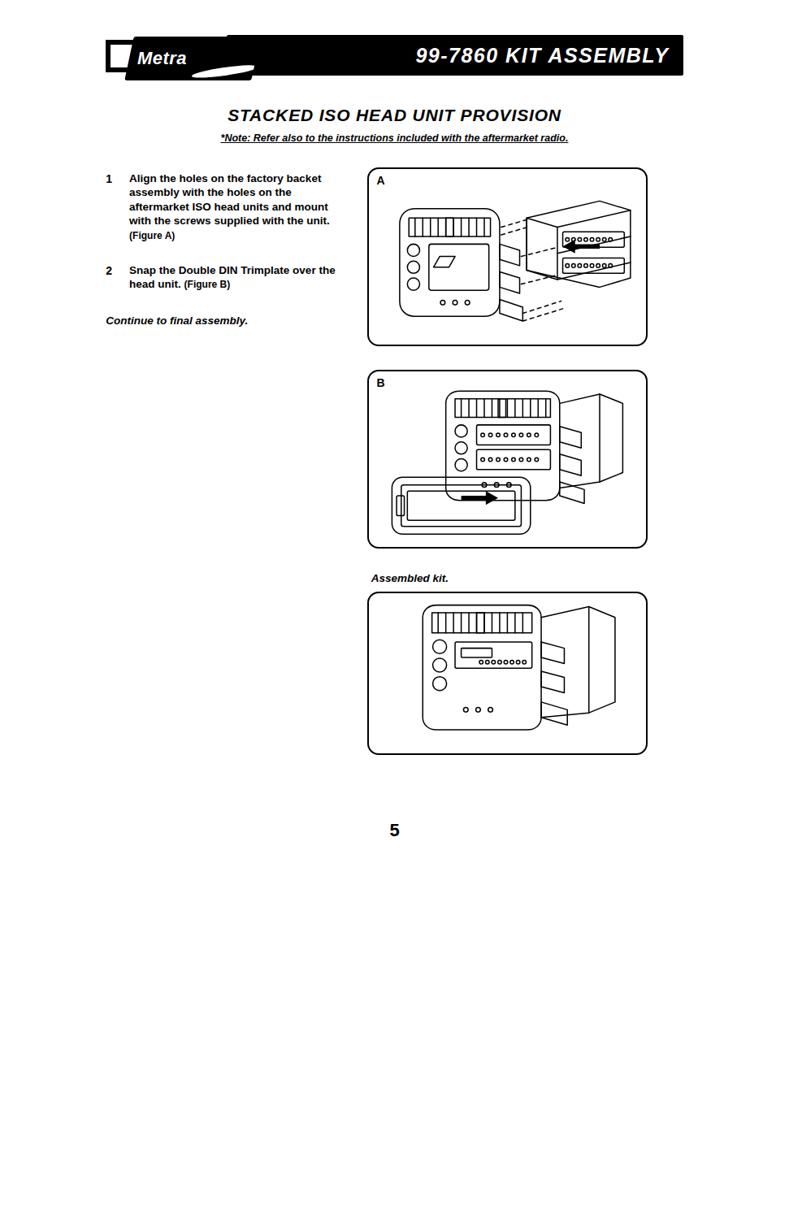99-7860 KIT ASSEMBLY
Metra
STACKED ISO HEAD UNIT PROVISION
*Note: Refer also to the instructions included with the aftermarket radio.
1 Align the holes on the factory backet assembly with the holes on the aftermarket ISO head units and mount with the screws supplied with the unit. (Figure A)
2 Snap the Double DIN Trimplate over the head unit. (Figure B)
Continue to final assembly.
A
B
Assembled kit.
5